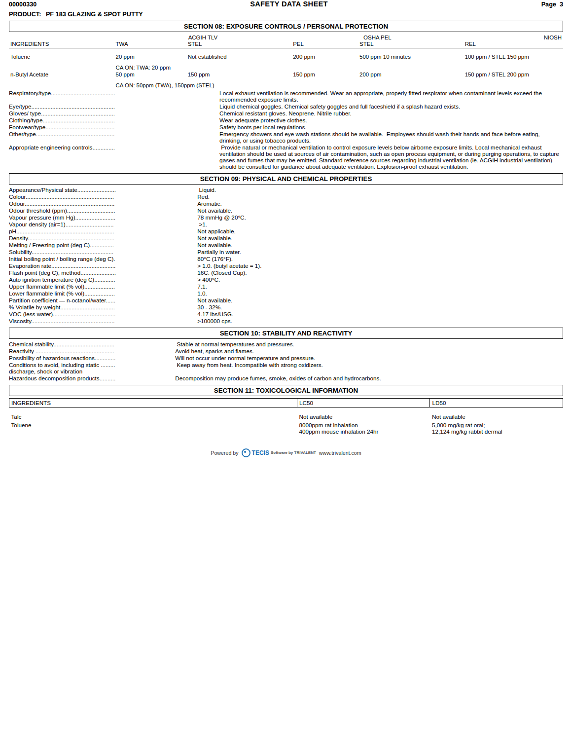00000330
SAFETY DATA SHEET
Page 3
PRODUCT: PF 183 GLAZING & SPOT PUTTY
SECTION 08: EXPOSURE CONTROLS / PERSONAL PROTECTION
| | ACGIH TLV | OSHA PEL | NIOSH |
| INGREDIENTS | TWA | STEL | PEL | STEL | REL |
| Toluene | 20 ppm | Not established | 200 ppm | 500 ppm 10 minutes | 100 ppm / STEL 150 ppm |
| | CA ON: TWA: 20 ppm |
| n-Butyl Acetate | 50 ppm | 150 ppm | 150 ppm | 200 ppm | 150 ppm / STEL 200 ppm |
| | CA ON: 50ppm (TWA), 150ppm (STEL) |
| Respiratory/type........................................ | Local exhaust ventilation is recommended. Wear an appropriate, properly fitted respirator when contaminant levels exceed the recommended exposure limits. |
| Eye/type.................................................... | Liquid chemical goggles. Chemical safety goggles and full faceshield if a splash hazard exists. |
| Gloves/ type.............................................. | Chemical resistant gloves. Neoprene. Nitrile rubber. |
| Clothing/type............................................. | Wear adequate protective clothes. |
| Footwear/type........................................... | Safety boots per local regulations. |
| Other/type................................................. | Emergency showers and eye wash stations should be available. Employees should wash their hands and face before eating, drinking, or using tobacco products. |
| Appropriate engineering controls.............. | Provide natural or mechanical ventilation to control exposure levels below airborne exposure limits. Local mechanical exhaust ventilation should be used at sources of air contamination, such as open process equipment, or during purging operations, to capture gases and fumes that may be emitted. Standard reference sources regarding industrial ventilation (ie. ACGIH industrial ventilation) should be consulted for guidance about adequate ventilation. Explosion-proof exhaust ventilation. |
SECTION 09: PHYSICAL AND CHEMICAL PROPERTIES
| Appearance/Physical state........................ | Liquid. |
| Colour....................................................... | Red. |
| Odour........................................................ | Aromatic. |
| Odour threshold (ppm).............................. | Not available. |
| Vapour pressure (mm Hg)......................... | 78 mmHg @ 20°C. |
| Vapour density (air=1).............................. | >1. |
| pH............................................................. | Not applicable. |
| Density...................................................... | Not available. |
| Melting / Freezing point (deg C)............... | Not available. |
| Solubility................................................... | Partially in water. |
| Initial boiling point / boiling range (deg C). | 80°C (176°F). |
| Evaporation rate........................................ | > 1.0. (butyl acetate = 1). |
| Flash point (deg C), method...................... | 16C. (Closed Cup). |
| Auto ignition temperature (deg C)............. | > 400°C. |
| Upper flammable limit (% vol)................... | 7.1. |
| Lower flammable limit (% vol)................... | 1.0. |
| Partition coefficient — n-octanol/water...... | Not available. |
| % Volatile by weight.................................. | 30 - 32%. |
| VOC (less water)....................................... | 4.17 lbs/USG. |
| Viscosity.................................................... | >100000 cps. |
SECTION 10: STABILITY AND REACTIVITY
| Chemical stability...................................... | Stable at normal temperatures and pressures. |
| Reactivity ................................................. | Avoid heat, sparks and flames. |
| Possibility of hazardous reactions............. | Will not occur under normal temperature and pressure. |
| Conditions to avoid, including static ......... discharge, shock or vibration | Keep away from heat. Incompatible with strong oxidizers. |
| Hazardous decomposition products.......... | Decomposition may produce fumes, smoke, oxides of carbon and hydrocarbons. |
SECTION 11: TOXICOLOGICAL INFORMATION
| INGREDIENTS | LC50 | LD50 |
| --- | --- | --- |
| Talc | Not available | Not available |
| Toluene | 8000ppm rat inhalation 400ppm mouse inhalation 24hr | 5,000 mg/kg rat oral; 12,124 mg/kg rabbit dermal |
Powered by TECISSoftware by TRIVALENT www.trivalent.com